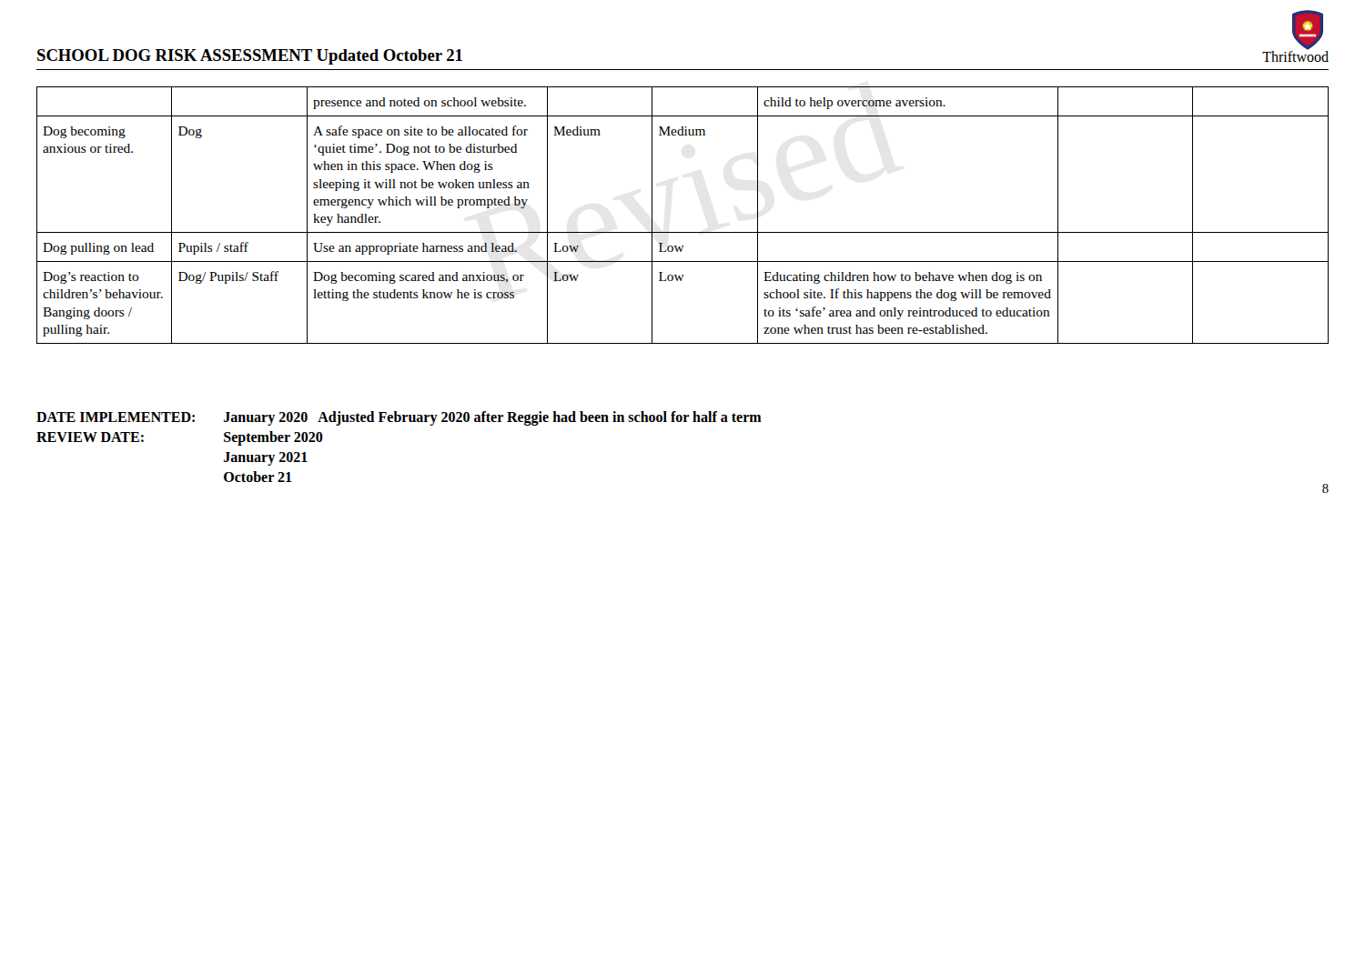SCHOOL DOG RISK ASSESSMENT Updated October 21
Thriftwood
Revised
| | | presence and noted on school website. | | | child to help overcome aversion. | | |
| Dog becoming anxious or tired. | Dog | A safe space on site to be allocated for ‘quiet time’. Dog not to be disturbed when in this space. When dog is sleeping it will not be woken unless an emergency which will be prompted by key handler. | Medium | Medium | | | |
| Dog pulling on lead | Pupils / staff | Use an appropriate harness and lead. | Low | Low | | | |
| Dog’s reaction to children’s’ behaviour. Banging doors / pulling hair. | Dog/ Pupils/ Staff | Dog becoming scared and anxious, or letting the students know he is cross | Low | Low | Educating children how to behave when dog is on school site. If this happens the dog will be removed to its ‘safe’ area and only reintroduced to education zone when trust has been re-established. | | |
| DATE IMPLEMENTED: | January 2020 Adjusted February 2020 after Reggie had been in school for half a term |
| REVIEW DATE: | September 2020 |
| | January 2021 |
| | October 21 |
8